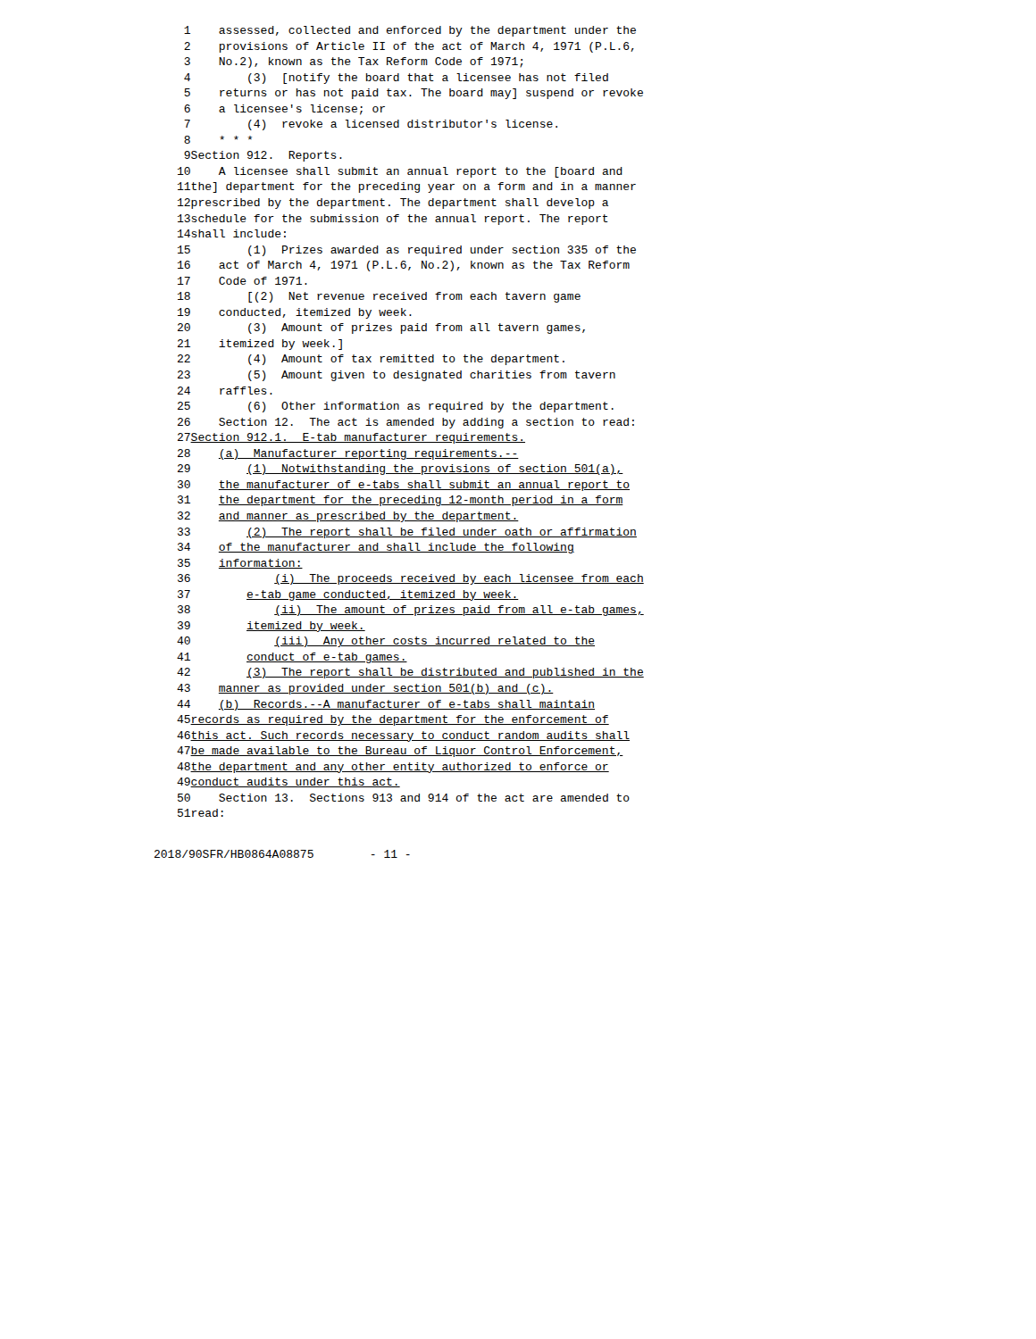| 1 | assessed, collected and enforced by the department under the |
| 2 | provisions of Article II of the act of March 4, 1971 (P.L.6, |
| 3 | No.2), known as the Tax Reform Code of 1971; |
| 4 | (3) [notify the board that a licensee has not filed |
| 5 | returns or has not paid tax. The board may] suspend or revoke |
| 6 | a licensee's license; or |
| 7 | (4) revoke a licensed distributor's license. |
| 8 | * * * |
| 9 | Section 912. Reports. |
| 10 | A licensee shall submit an annual report to the [board and |
| 11 | the] department for the preceding year on a form and in a manner |
| 12 | prescribed by the department. The department shall develop a |
| 13 | schedule for the submission of the annual report. The report |
| 14 | shall include: |
| 15 | (1) Prizes awarded as required under section 335 of the |
| 16 | act of March 4, 1971 (P.L.6, No.2), known as the Tax Reform |
| 17 | Code of 1971. |
| 18 | [(2) Net revenue received from each tavern game |
| 19 | conducted, itemized by week. |
| 20 | (3) Amount of prizes paid from all tavern games, |
| 21 | itemized by week.] |
| 22 | (4) Amount of tax remitted to the department. |
| 23 | (5) Amount given to designated charities from tavern |
| 24 | raffles. |
| 25 | (6) Other information as required by the department. |
| 26 | Section 12. The act is amended by adding a section to read: |
| 27 | Section 912.1. E-tab manufacturer requirements. |
| 28 | (a) Manufacturer reporting requirements.-- |
| 29 | (1) Notwithstanding the provisions of section 501(a), |
| 30 | the manufacturer of e-tabs shall submit an annual report to |
| 31 | the department for the preceding 12-month period in a form |
| 32 | and manner as prescribed by the department. |
| 33 | (2) The report shall be filed under oath or affirmation |
| 34 | of the manufacturer and shall include the following |
| 35 | information: |
| 36 | (i) The proceeds received by each licensee from each |
| 37 | e-tab game conducted, itemized by week. |
| 38 | (ii) The amount of prizes paid from all e-tab games, |
| 39 | itemized by week. |
| 40 | (iii) Any other costs incurred related to the |
| 41 | conduct of e-tab games. |
| 42 | (3) The report shall be distributed and published in the |
| 43 | manner as provided under section 501(b) and (c). |
| 44 | (b) Records.--A manufacturer of e-tabs shall maintain |
| 45 | records as required by the department for the enforcement of |
| 46 | this act. Such records necessary to conduct random audits shall |
| 47 | be made available to the Bureau of Liquor Control Enforcement, |
| 48 | the department and any other entity authorized to enforce or |
| 49 | conduct audits under this act. |
| 50 | Section 13. Sections 913 and 914 of the act are amended to |
| 51 | read: |
2018/90SFR/HB0864A08875 - 11 -